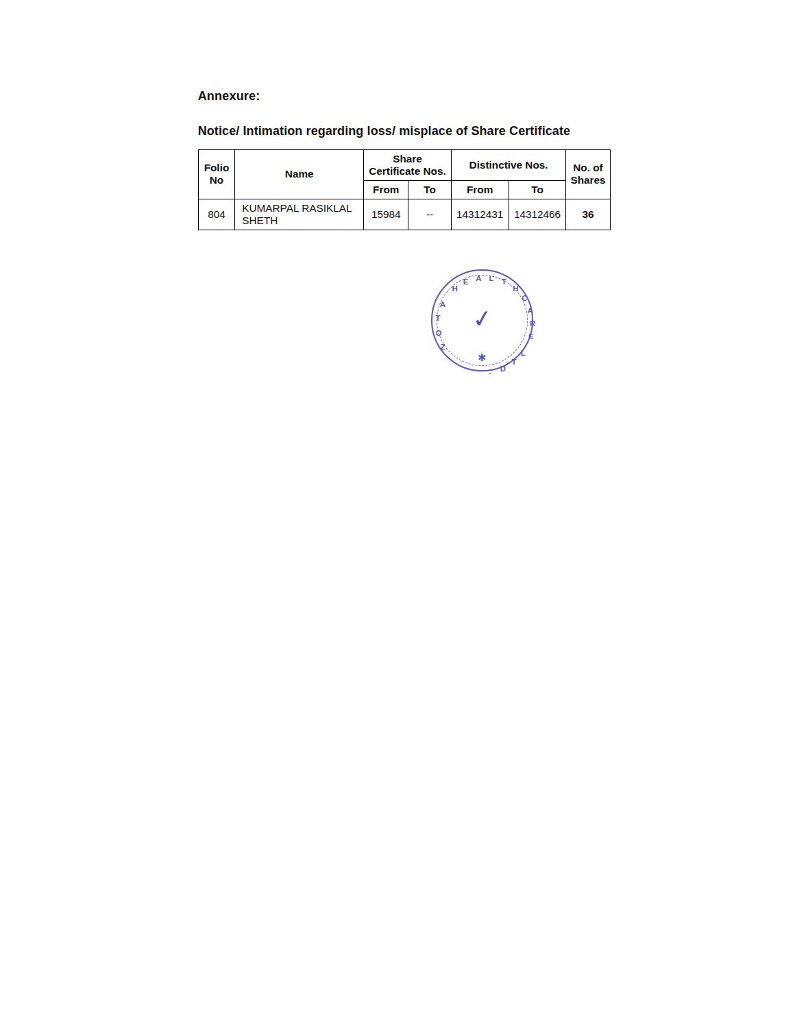Annexure:
Notice/ Intimation regarding loss/ misplace of Share Certificate
| Folio No | Name | Share Certificate Nos. | Distinctive Nos. | No. of Shares |
| --- | --- | --- | --- | --- |
| From | To | From | To |
| 804 | KUMARPAL RASIKLAL SHETH | 15984 | -- | 14312431 | 14312466 | 36 |
Z O T A H E A L T H C A R E L T D .
✓
✱